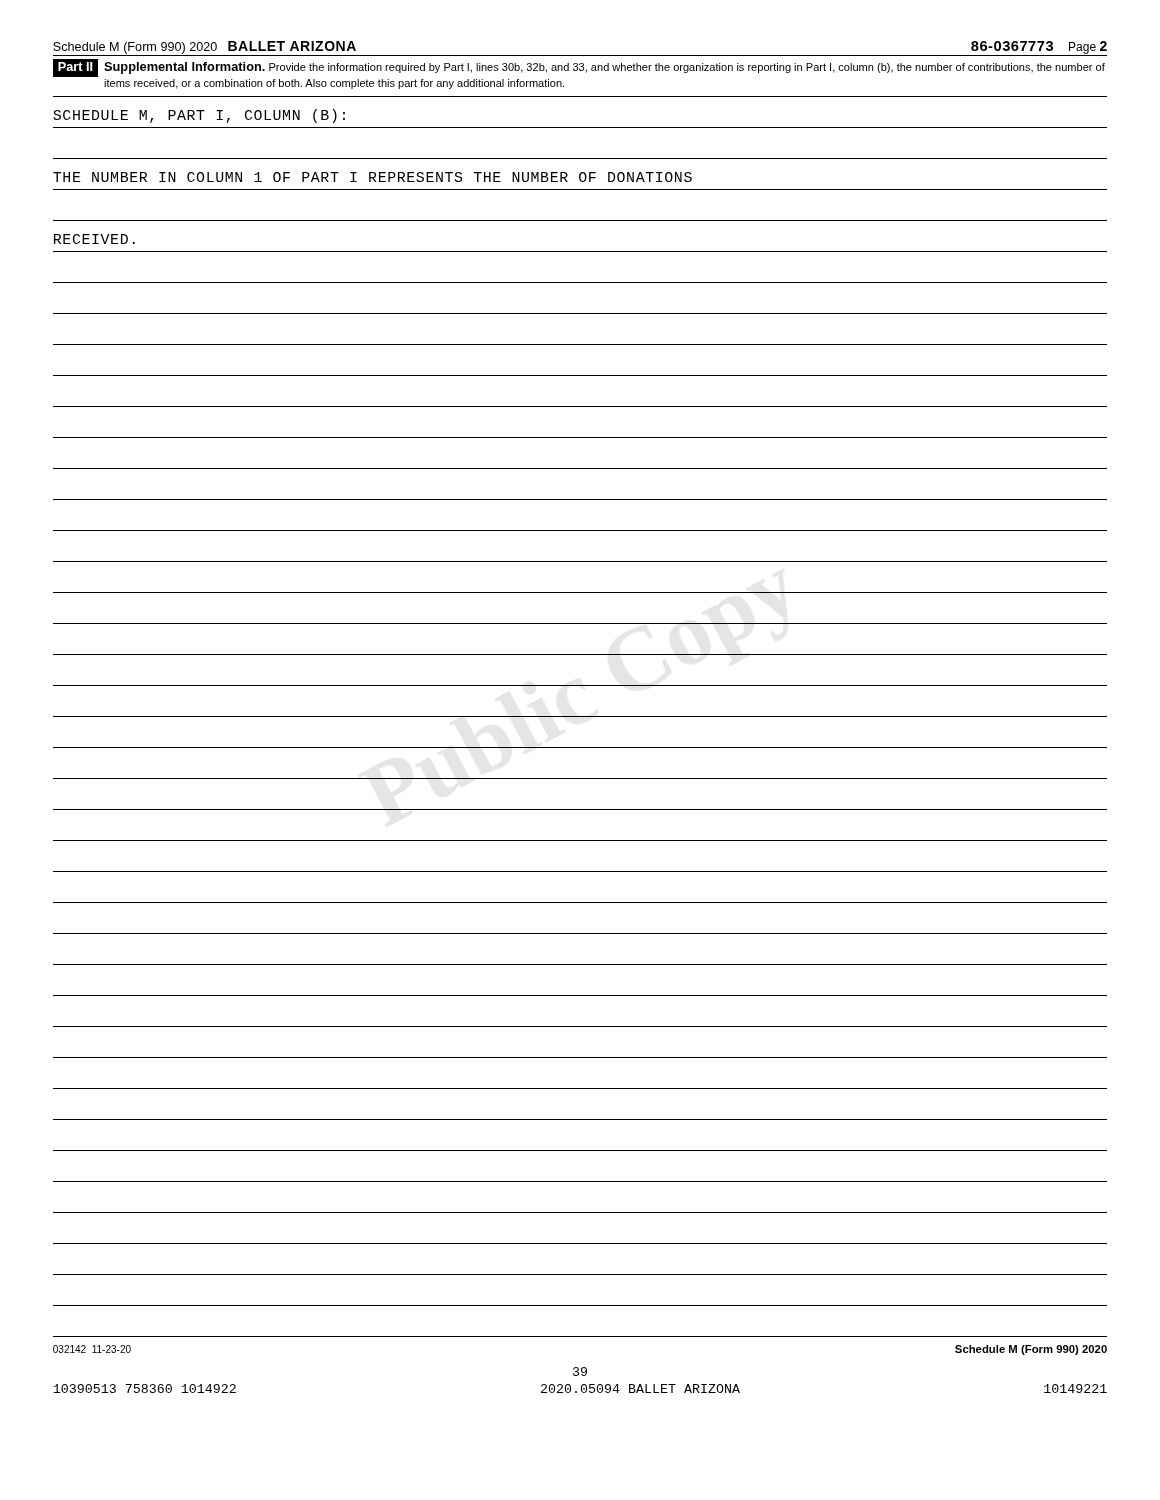Public Copy
Schedule M (Form 990) 2020 BALLET ARIZONA 86-0367773 Page 2
Part II
Supplemental Information. Provide the information required by Part I, lines 30b, 32b, and 33, and whether the organization is reporting in Part I, column (b), the number of contributions, the number of items received, or a combination of both. Also complete this part for any additional information.
SCHEDULE M, PART I, COLUMN (B):
THE NUMBER IN COLUMN 1 OF PART I REPRESENTS THE NUMBER OF DONATIONS
RECEIVED.
032142 11-23-20 Schedule M (Form 990) 2020
39
10390513 758360 1014922 2020.05094 BALLET ARIZONA 10149221